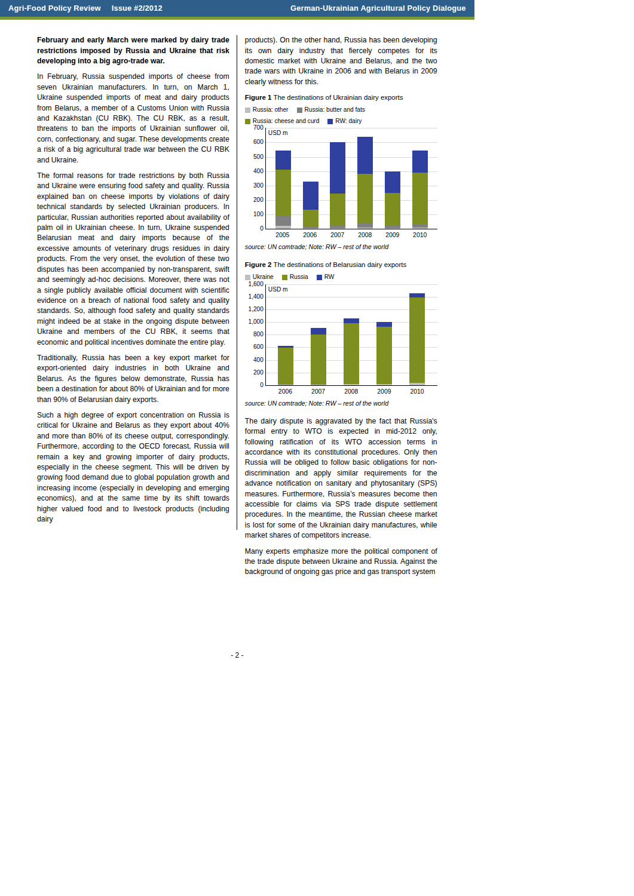Agri-Food Policy Review Issue #2/2012 German-Ukrainian Agricultural Policy Dialogue
February and early March were marked by dairy trade restrictions imposed by Russia and Ukraine that risk developing into a big agro-trade war.
In February, Russia suspended imports of cheese from seven Ukrainian manufacturers. In turn, on March 1, Ukraine suspended imports of meat and dairy products from Belarus, a member of a Customs Union with Russia and Kazakhstan (CU RBK). The CU RBK, as a result, threatens to ban the imports of Ukrainian sunflower oil, corn, confectionary, and sugar. These developments create a risk of a big agricultural trade war between the CU RBK and Ukraine.
The formal reasons for trade restrictions by both Russia and Ukraine were ensuring food safety and quality. Russia explained ban on cheese imports by violations of dairy technical standards by selected Ukrainian producers. In particular, Russian authorities reported about availability of palm oil in Ukrainian cheese. In turn, Ukraine suspended Belarusian meat and dairy imports because of the excessive amounts of veterinary drugs residues in dairy products. From the very onset, the evolution of these two disputes has been accompanied by non-transparent, swift and seemingly ad-hoc decisions. Moreover, there was not a single publicly available official document with scientific evidence on a breach of national food safety and quality standards. So, although food safety and quality standards might indeed be at stake in the ongoing dispute between Ukraine and members of the CU RBK, it seems that economic and political incentives dominate the entire play.
Traditionally, Russia has been a key export market for export-oriented dairy industries in both Ukraine and Belarus. As the figures below demonstrate, Russia has been a destination for about 80% of Ukrainian and for more than 90% of Belarusian dairy exports.
Such a high degree of export concentration on Russia is critical for Ukraine and Belarus as they export about 40% and more than 80% of its cheese output, correspondingly. Furthermore, according to the OECD forecast, Russia will remain a key and growing importer of dairy products, especially in the cheese segment. This will be driven by growing food demand due to global population growth and increasing income (especially in developing and emerging economics), and at the same time by its shift towards higher valued food and to livestock products (including dairy
products). On the other hand, Russia has been developing its own dairy industry that fiercely competes for its domestic market with Ukraine and Belarus, and the two trade wars with Ukraine in 2006 and with Belarus in 2009 clearly witness for this.
Figure 1 The destinations of Ukrainian dairy exports
Russia: other Russia: butter and fats Russia: cheese and curd RW: dairy
USD m
700 600 500 400 300 200 100 0
200520062007200820092010
source: UN comtrade; Note: RW – rest of the world
Figure 2 The destinations of Belarusian dairy exports
Ukraine Russia RW
USD m
1,600 1,400 1,200 1,000 800 600 400 200 0
20062007200820092010
source: UN comtrade; Note: RW – rest of the world
The dairy dispute is aggravated by the fact that Russia's formal entry to WTO is expected in mid-2012 only, following ratification of its WTO accession terms in accordance with its constitutional procedures. Only then Russia will be obliged to follow basic obligations for non-discrimination and apply similar requirements for the advance notification on sanitary and phytosanitary (SPS) measures. Furthermore, Russia’s measures become then accessible for claims via SPS trade dispute settlement procedures. In the meantime, the Russian cheese market is lost for some of the Ukrainian dairy manufactures, while market shares of competitors increase.
Many experts emphasize more the political component of the trade dispute between Ukraine and Russia. Against the background of ongoing gas price and gas transport system
- 2 -